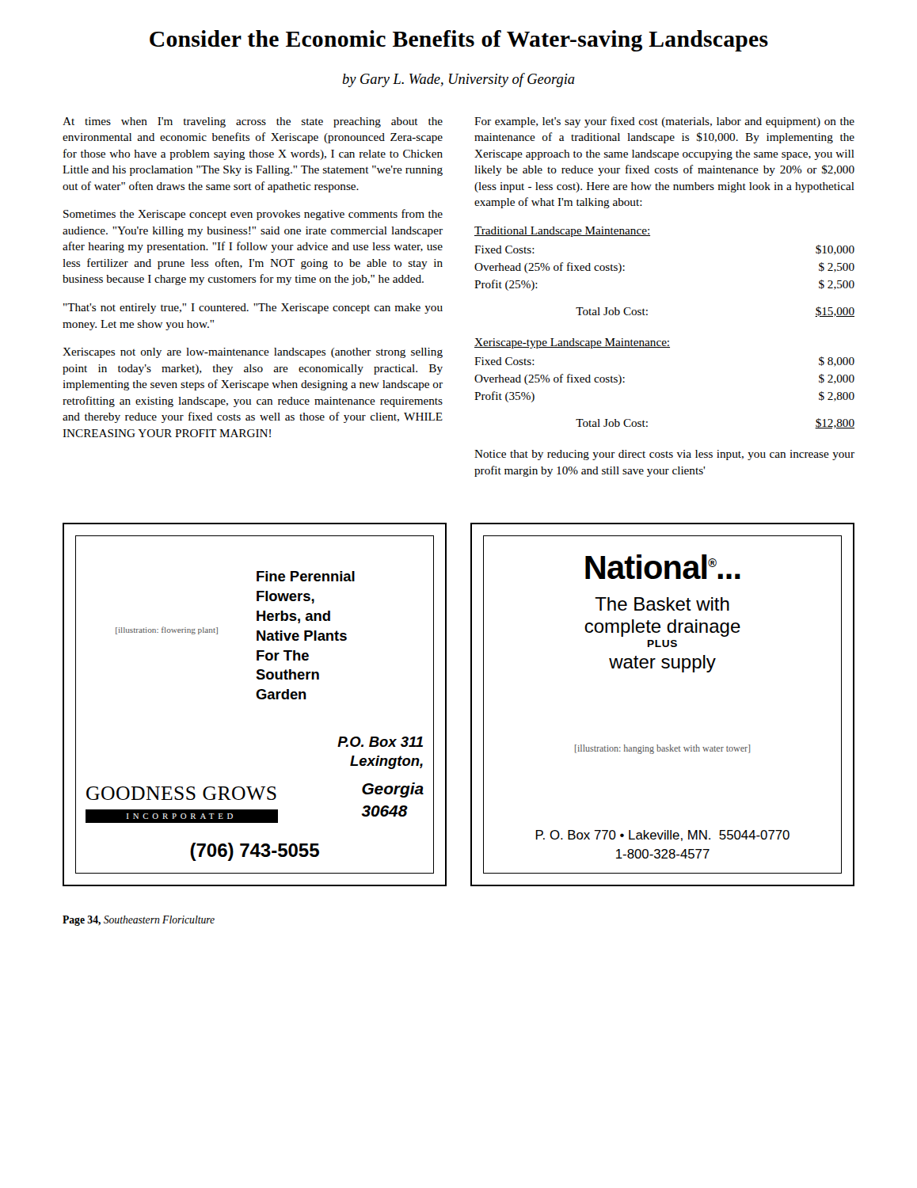Consider the Economic Benefits of Water-saving Landscapes
by Gary L. Wade, University of Georgia
At times when I'm traveling across the state preaching about the environmental and economic benefits of Xeriscape (pronounced Zera-scape for those who have a problem saying those X words), I can relate to Chicken Little and his proclamation "The Sky is Falling." The statement "we're running out of water" often draws the same sort of apathetic response.
Sometimes the Xeriscape concept even provokes negative comments from the audience. "You're killing my business!" said one irate commercial landscaper after hearing my presentation. "If I follow your advice and use less water, use less fertilizer and prune less often, I'm NOT going to be able to stay in business because I charge my customers for my time on the job," he added.
"That's not entirely true," I countered. "The Xeriscape concept can make you money. Let me show you how."
Xeriscapes not only are low-maintenance landscapes (another strong selling point in today's market), they also are economically practical. By implementing the seven steps of Xeriscape when designing a new landscape or retrofitting an existing landscape, you can reduce maintenance requirements and thereby reduce your fixed costs as well as those of your client, WHILE INCREASING YOUR PROFIT MARGIN!
For example, let's say your fixed cost (materials, labor and equipment) on the maintenance of a traditional landscape is $10,000. By implementing the Xeriscape approach to the same landscape occupying the same space, you will likely be able to reduce your fixed costs of maintenance by 20% or $2,000 (less input - less cost). Here are how the numbers might look in a hypothetical example of what I'm talking about:
Traditional Landscape Maintenance:
| Fixed Costs: | $10,000 |
| Overhead (25% of fixed costs): | $ 2,500 |
| Profit (25%): | $ 2,500 |
| Total Job Cost: | $15,000 |
Xeriscape-type Landscape Maintenance:
| Fixed Costs: | $ 8,000 |
| Overhead (25% of fixed costs): | $ 2,000 |
| Profit (35%) | $ 2,800 |
| Total Job Cost: | $12,800 |
Notice that by reducing your direct costs via less input, you can increase your profit margin by 10% and still save your clients'
[illustration: flowering plant]
Fine Perennial
Flowers,
Herbs, and
Native Plants
For The
Southern
Garden
P.O. Box 311
Lexington,
GOODNESS GROWSINCORPORATED
Georgia
30648
(706) 743-5055
National®...
The Basket with
complete drainage
PLUS
water supply
[illustration: hanging basket with water tower]
P. O. Box 770 • Lakeville, MN. 55044-0770
1-800-328-4577
Page 34, Southeastern Floriculture